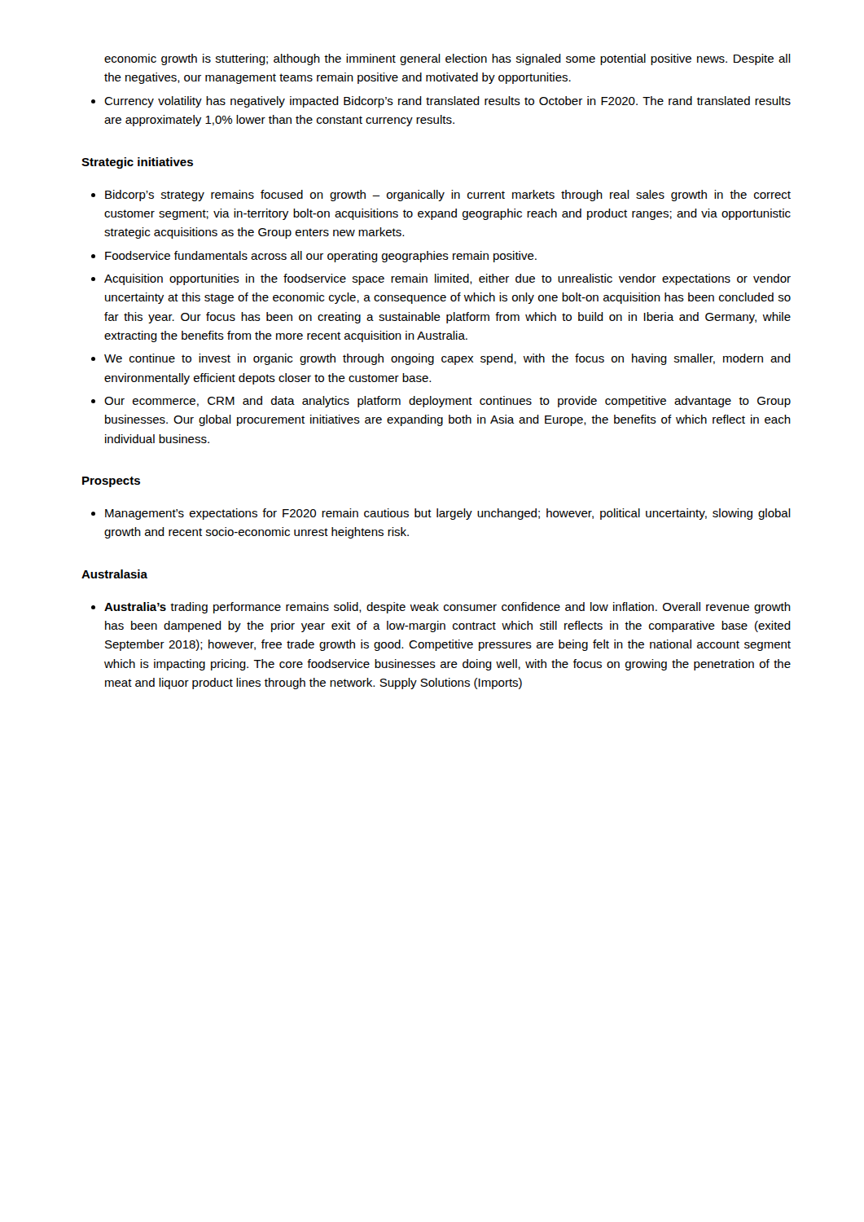economic growth is stuttering; although the imminent general election has signaled some potential positive news. Despite all the negatives, our management teams remain positive and motivated by opportunities.
Currency volatility has negatively impacted Bidcorp’s rand translated results to October in F2020. The rand translated results are approximately 1,0% lower than the constant currency results.
Strategic initiatives
Bidcorp’s strategy remains focused on growth – organically in current markets through real sales growth in the correct customer segment; via in-territory bolt-on acquisitions to expand geographic reach and product ranges; and via opportunistic strategic acquisitions as the Group enters new markets.
Foodservice fundamentals across all our operating geographies remain positive.
Acquisition opportunities in the foodservice space remain limited, either due to unrealistic vendor expectations or vendor uncertainty at this stage of the economic cycle, a consequence of which is only one bolt-on acquisition has been concluded so far this year. Our focus has been on creating a sustainable platform from which to build on in Iberia and Germany, while extracting the benefits from the more recent acquisition in Australia.
We continue to invest in organic growth through ongoing capex spend, with the focus on having smaller, modern and environmentally efficient depots closer to the customer base.
Our ecommerce, CRM and data analytics platform deployment continues to provide competitive advantage to Group businesses. Our global procurement initiatives are expanding both in Asia and Europe, the benefits of which reflect in each individual business.
Prospects
Management’s expectations for F2020 remain cautious but largely unchanged; however, political uncertainty, slowing global growth and recent socio-economic unrest heightens risk.
Australasia
Australia’s trading performance remains solid, despite weak consumer confidence and low inflation. Overall revenue growth has been dampened by the prior year exit of a low-margin contract which still reflects in the comparative base (exited September 2018); however, free trade growth is good. Competitive pressures are being felt in the national account segment which is impacting pricing. The core foodservice businesses are doing well, with the focus on growing the penetration of the meat and liquor product lines through the network. Supply Solutions (Imports)